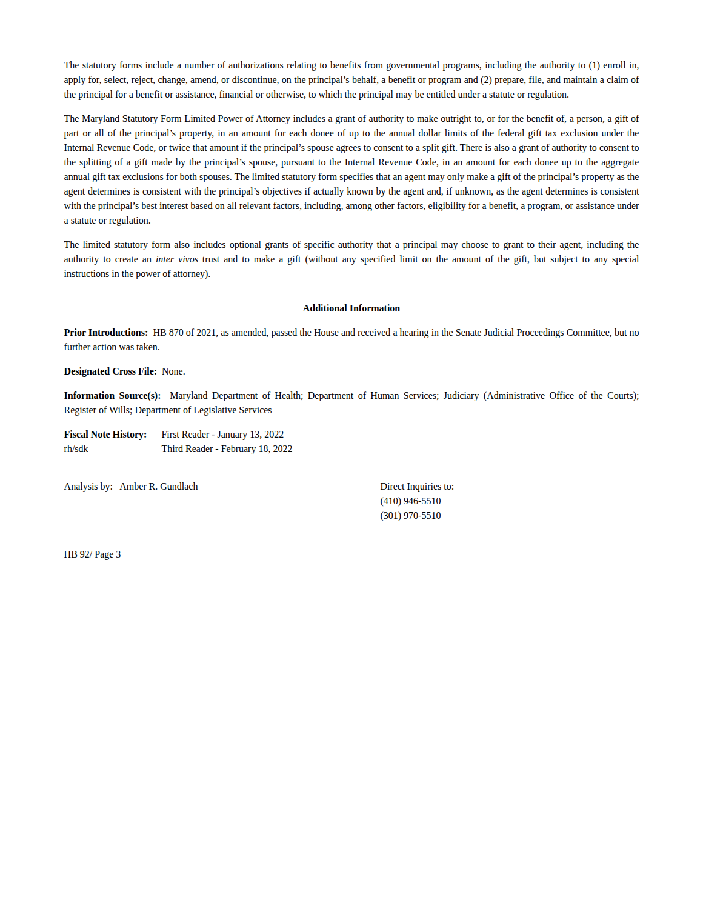The statutory forms include a number of authorizations relating to benefits from governmental programs, including the authority to (1) enroll in, apply for, select, reject, change, amend, or discontinue, on the principal’s behalf, a benefit or program and (2) prepare, file, and maintain a claim of the principal for a benefit or assistance, financial or otherwise, to which the principal may be entitled under a statute or regulation.
The Maryland Statutory Form Limited Power of Attorney includes a grant of authority to make outright to, or for the benefit of, a person, a gift of part or all of the principal’s property, in an amount for each donee of up to the annual dollar limits of the federal gift tax exclusion under the Internal Revenue Code, or twice that amount if the principal’s spouse agrees to consent to a split gift. There is also a grant of authority to consent to the splitting of a gift made by the principal’s spouse, pursuant to the Internal Revenue Code, in an amount for each donee up to the aggregate annual gift tax exclusions for both spouses. The limited statutory form specifies that an agent may only make a gift of the principal’s property as the agent determines is consistent with the principal’s objectives if actually known by the agent and, if unknown, as the agent determines is consistent with the principal’s best interest based on all relevant factors, including, among other factors, eligibility for a benefit, a program, or assistance under a statute or regulation.
The limited statutory form also includes optional grants of specific authority that a principal may choose to grant to their agent, including the authority to create an inter vivos trust and to make a gift (without any specified limit on the amount of the gift, but subject to any special instructions in the power of attorney).
Additional Information
Prior Introductions: HB 870 of 2021, as amended, passed the House and received a hearing in the Senate Judicial Proceedings Committee, but no further action was taken.
Designated Cross File: None.
Information Source(s): Maryland Department of Health; Department of Human Services; Judiciary (Administrative Office of the Courts); Register of Wills; Department of Legislative Services
| Fiscal Note History: | First Reader - January 13, 2022 |
| rh/sdk | Third Reader - February 18, 2022 |
| Analysis by: Amber R. Gundlach | Direct Inquiries to: (410) 946-5510 (301) 970-5510 |
HB 92/ Page 3